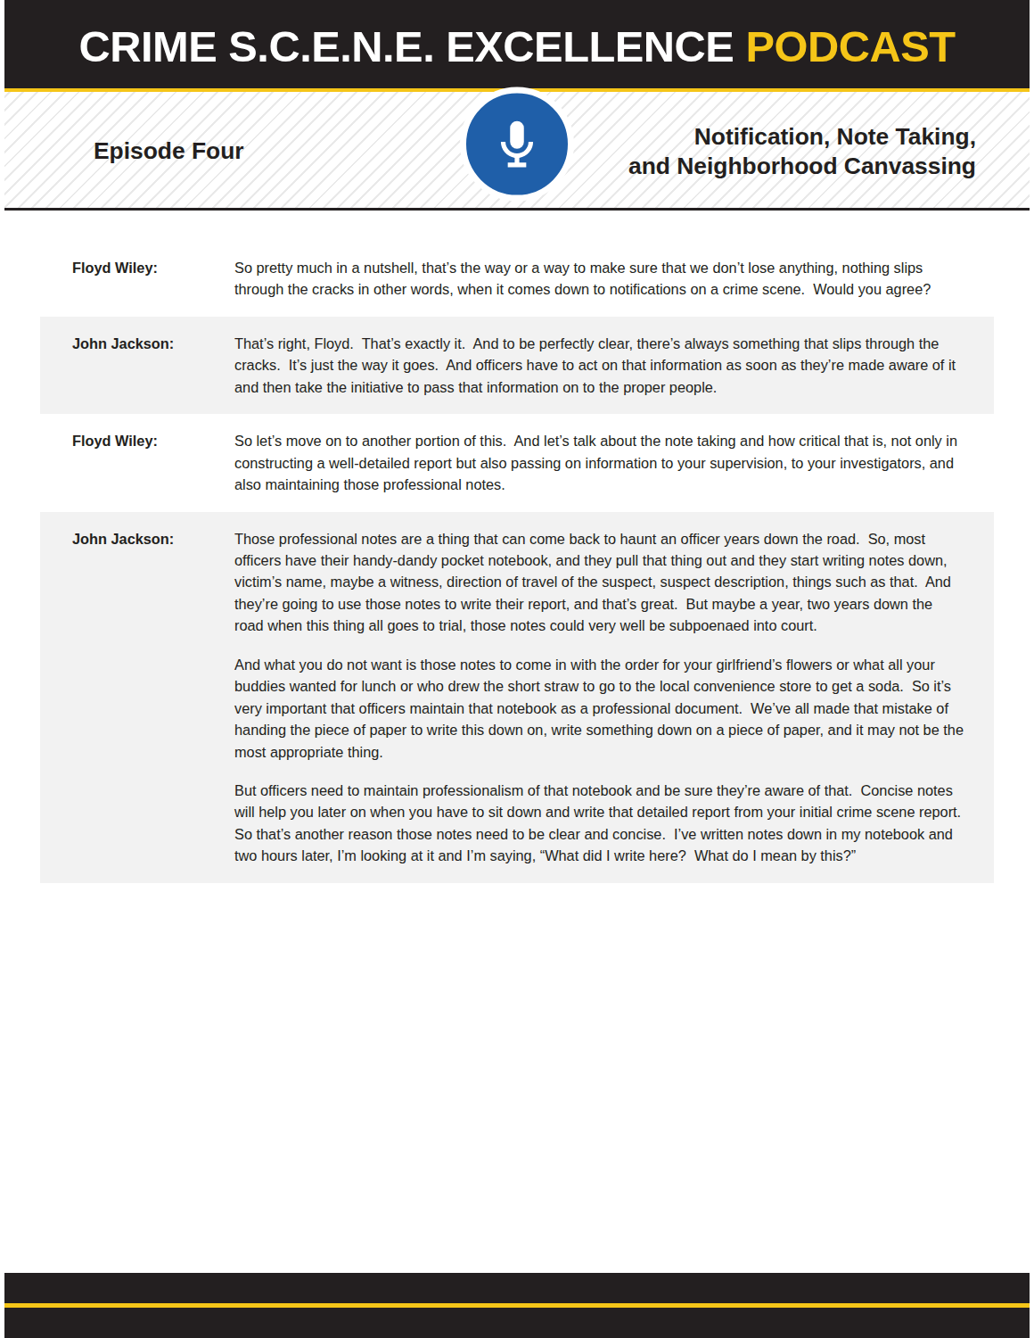CRIME S.C.E.N.E. EXCELLENCE PODCAST
Episode Four
Notification, Note Taking,
and Neighborhood Canvassing
Floyd Wiley:
So pretty much in a nutshell, that’s the way or a way to make sure that we don’t lose anything, nothing slips through the cracks in other words, when it comes down to notifications on a crime scene. Would you agree?
John Jackson:
That’s right, Floyd. That’s exactly it. And to be perfectly clear, there’s always something that slips through the cracks. It’s just the way it goes. And officers have to act on that information as soon as they’re made aware of it and then take the initiative to pass that information on to the proper people.
Floyd Wiley:
So let’s move on to another portion of this. And let’s talk about the note taking and how critical that is, not only in constructing a well-detailed report but also passing on information to your supervision, to your investigators, and also maintaining those professional notes.
John Jackson:
Those professional notes are a thing that can come back to haunt an officer years down the road. So, most officers have their handy-dandy pocket notebook, and they pull that thing out and they start writing notes down, victim’s name, maybe a witness, direction of travel of the suspect, suspect description, things such as that. And they’re going to use those notes to write their report, and that’s great. But maybe a year, two years down the road when this thing all goes to trial, those notes could very well be subpoenaed into court.
And what you do not want is those notes to come in with the order for your girlfriend’s flowers or what all your buddies wanted for lunch or who drew the short straw to go to the local convenience store to get a soda. So it’s very important that officers maintain that notebook as a professional document. We’ve all made that mistake of handing the piece of paper to write this down on, write something down on a piece of paper, and it may not be the most appropriate thing.
But officers need to maintain professionalism of that notebook and be sure they’re aware of that. Concise notes will help you later on when you have to sit down and write that detailed report from your initial crime scene report. So that’s another reason those notes need to be clear and concise. I’ve written notes down in my notebook and two hours later, I’m looking at it and I’m saying, “What did I write here? What do I mean by this?”